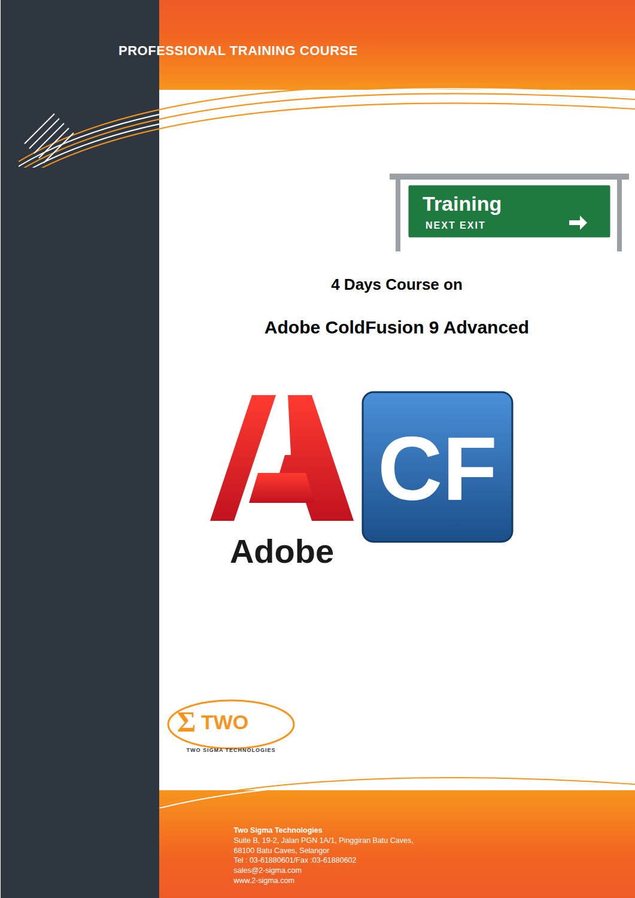PROFESSIONAL TRAINING COURSE
Training NEXT EXIT
4 Days Course on
Adobe ColdFusion 9 Advanced
Adobe CF
Σ TWO TWO SIGMA TECHNOLOGIES
Two Sigma Technologies
Suite B, 19-2, Jalan PGN 1A/1, Pinggiran Batu Caves,
68100 Batu Caves, Selangor
Tel : 03-61880601/Fax :03-61880602
sales@2-sigma.com
www.2-sigma.com